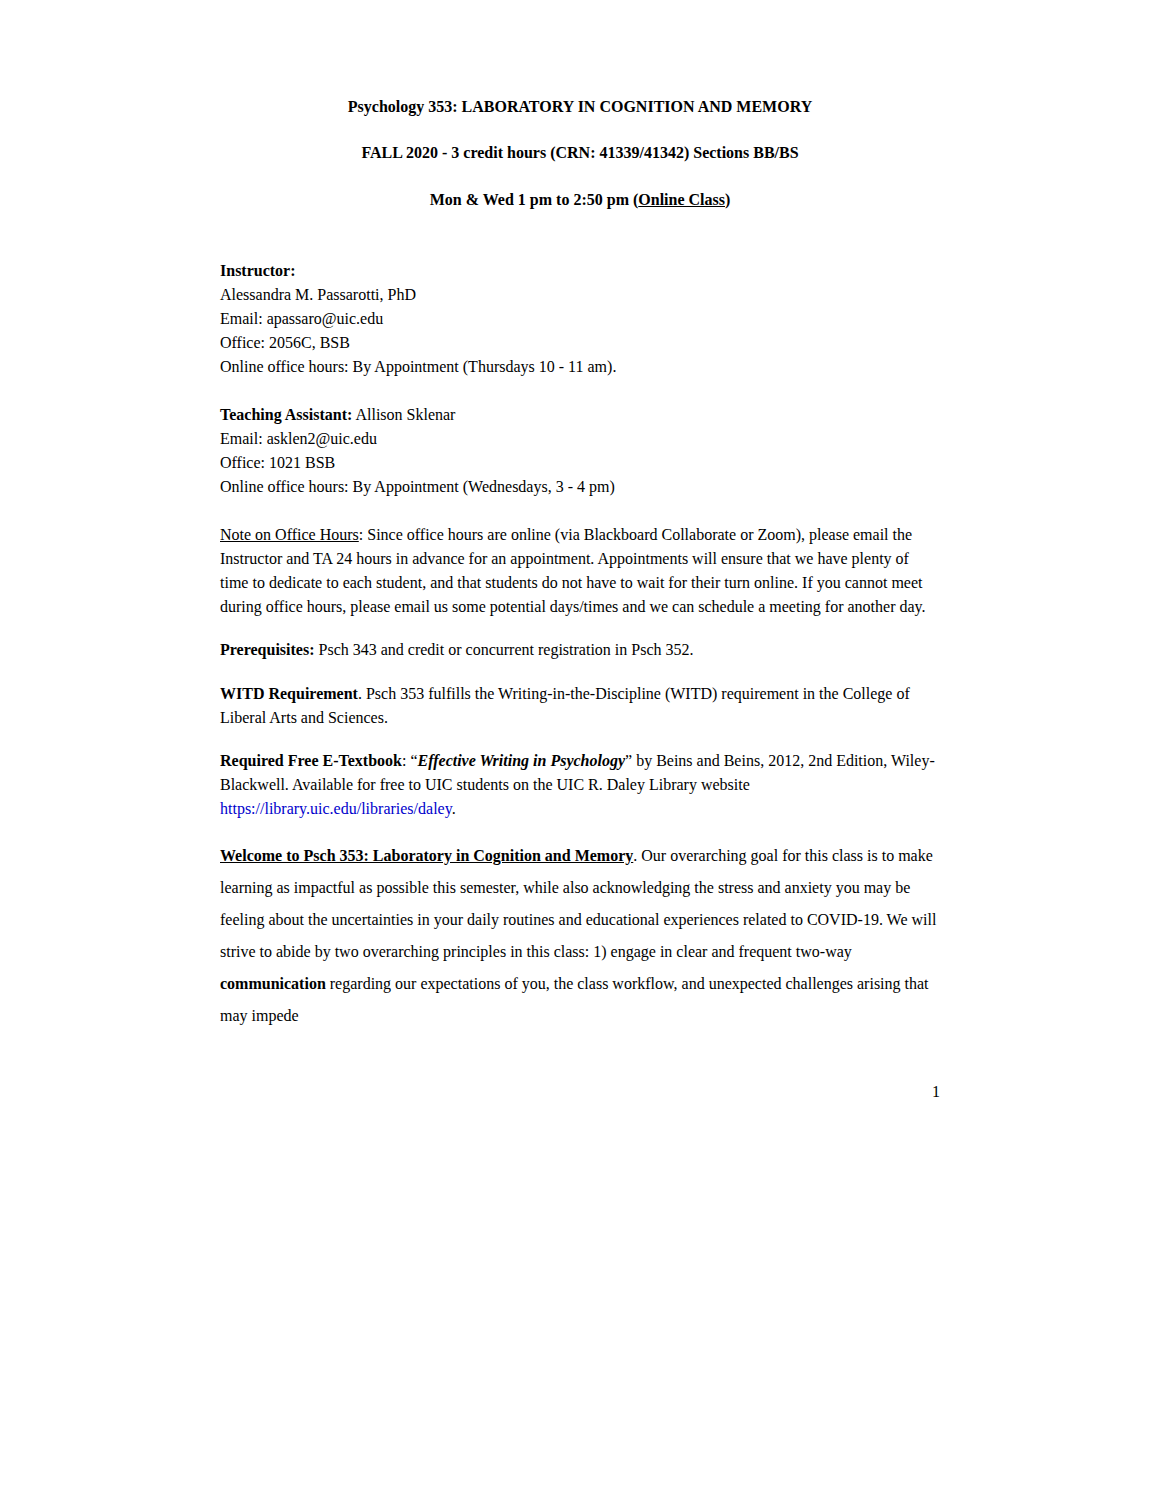Psychology 353: LABORATORY IN COGNITION AND MEMORY
FALL 2020 - 3 credit hours (CRN: 41339/41342) Sections BB/BS
Mon & Wed 1 pm to 2:50 pm (Online Class)
Instructor:
Alessandra M. Passarotti, PhD
Email: apassaro@uic.edu
Office: 2056C, BSB
Online office hours: By Appointment (Thursdays 10 - 11 am).
Teaching Assistant: Allison Sklenar
Email: asklen2@uic.edu
Office: 1021 BSB
Online office hours: By Appointment (Wednesdays, 3 - 4 pm)
Note on Office Hours: Since office hours are online (via Blackboard Collaborate or Zoom), please email the Instructor and TA 24 hours in advance for an appointment. Appointments will ensure that we have plenty of time to dedicate to each student, and that students do not have to wait for their turn online. If you cannot meet during office hours, please email us some potential days/times and we can schedule a meeting for another day.
Prerequisites: Psch 343 and credit or concurrent registration in Psch 352.
WITD Requirement. Psch 353 fulfills the Writing-in-the-Discipline (WITD) requirement in the College of Liberal Arts and Sciences.
Required Free E-Textbook: “Effective Writing in Psychology” by Beins and Beins, 2012, 2nd Edition, Wiley-Blackwell. Available for free to UIC students on the UIC R. Daley Library website https://library.uic.edu/libraries/daley.
Welcome to Psch 353: Laboratory in Cognition and Memory. Our overarching goal for this class is to make learning as impactful as possible this semester, while also acknowledging the stress and anxiety you may be feeling about the uncertainties in your daily routines and educational experiences related to COVID-19. We will strive to abide by two overarching principles in this class: 1) engage in clear and frequent two-way communication regarding our expectations of you, the class workflow, and unexpected challenges arising that may impede
1